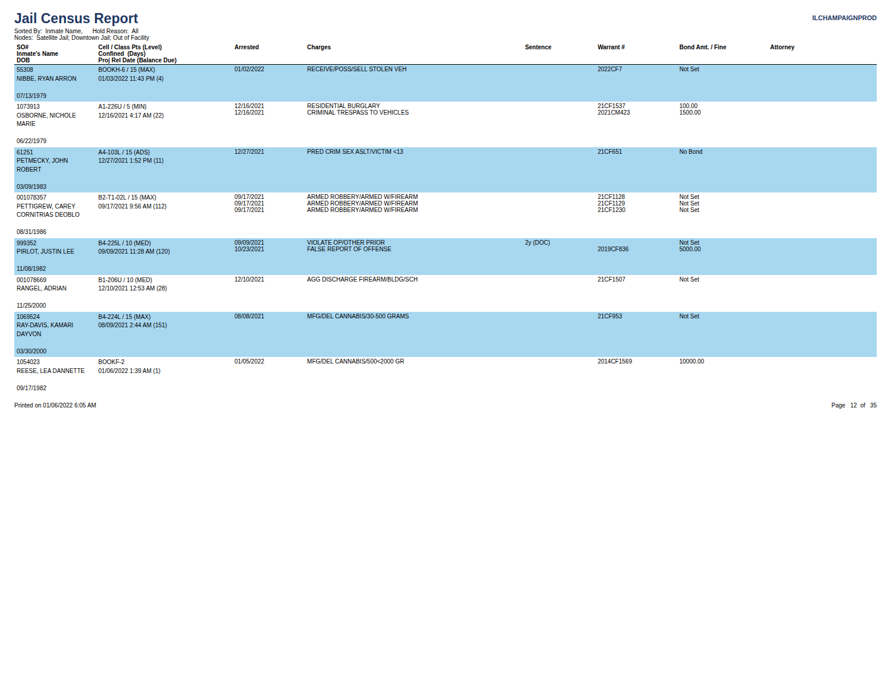Jail Census Report
ILCHAMPAIGNPROD
Sorted By: Inmate Name, Hold Reason: All
Nodes: Satellite Jail; Downtown Jail; Out of Facility
| SO# Inmate's Name DOB | Cell / Class Pts (Level) Confined (Days) Proj Rel Date (Balance Due) | Arrested | Charges | Sentence | Warrant # | Bond Amt. / Fine | Attorney |
| --- | --- | --- | --- | --- | --- | --- | --- |
| 55308 NIBBE, RYAN ARRON 07/13/1979 | BOOKH-6 / 15 (MAX) 01/03/2022 11:43 PM (4) | 01/02/2022 | RECEIVE/POSS/SELL STOLEN VEH | | 2022CF7 | Not Set | |
| 1073913 OSBORNE, NICHOLE MARIE 06/22/1979 | A1-226U / 5 (MIN) 12/16/2021 4:17 AM (22) | 12/16/2021 12/16/2021 | RESIDENTIAL BURGLARY CRIMINAL TRESPASS TO VEHICLES | | 21CF1537 2021CM423 | 100.00 1500.00 | |
| 61251 PETMECKY, JOHN ROBERT 03/09/1983 | A4-103L / 15 (ADS) 12/27/2021 1:52 PM (11) | 12/27/2021 | PRED CRIM SEX ASLT/VICTIM <13 | | 21CF651 | No Bond | |
| 001078357 PETTIGREW, CAREY CORNITRIAS DEOBLO 08/31/1986 | B2-T1-02L / 15 (MAX) 09/17/2021 9:56 AM (112) | 09/17/2021 09/17/2021 09/17/2021 | ARMED ROBBERY/ARMED W/FIREARM ARMED ROBBERY/ARMED W/FIREARM ARMED ROBBERY/ARMED W/FIREARM | | 21CF1128 21CF1129 21CF1230 | Not Set Not Set Not Set | |
| 999352 PIRLOT, JUSTIN LEE 11/08/1982 | B4-225L / 10 (MED) 09/09/2021 11:28 AM (120) | 09/09/2021 10/23/2021 | VIOLATE OP/OTHER PRIOR FALSE REPORT OF OFFENSE | 2y (DOC) | 2019CF836 | Not Set 5000.00 | |
| 001078669 RANGEL, ADRIAN 11/25/2000 | B1-206U / 10 (MED) 12/10/2021 12:53 AM (28) | 12/10/2021 | AGG DISCHARGE FIREARM/BLDG/SCH | | 21CF1507 | Not Set | |
| 1069524 RAY-DAVIS, KAMARI DAYVON 03/30/2000 | B4-224L / 15 (MAX) 08/09/2021 2:44 AM (151) | 08/08/2021 | MFG/DEL CANNABIS/30-500 GRAMS | | 21CF953 | Not Set | |
| 1054023 REESE, LEA DANNETTE 09/17/1982 | BOOKF-2 01/06/2022 1:39 AM (1) | 01/05/2022 | MFG/DEL CANNABIS/500<2000 GR | | 2014CF1569 | 10000.00 | |
Printed on 01/06/2022 6:05 AM Page 12 of 35